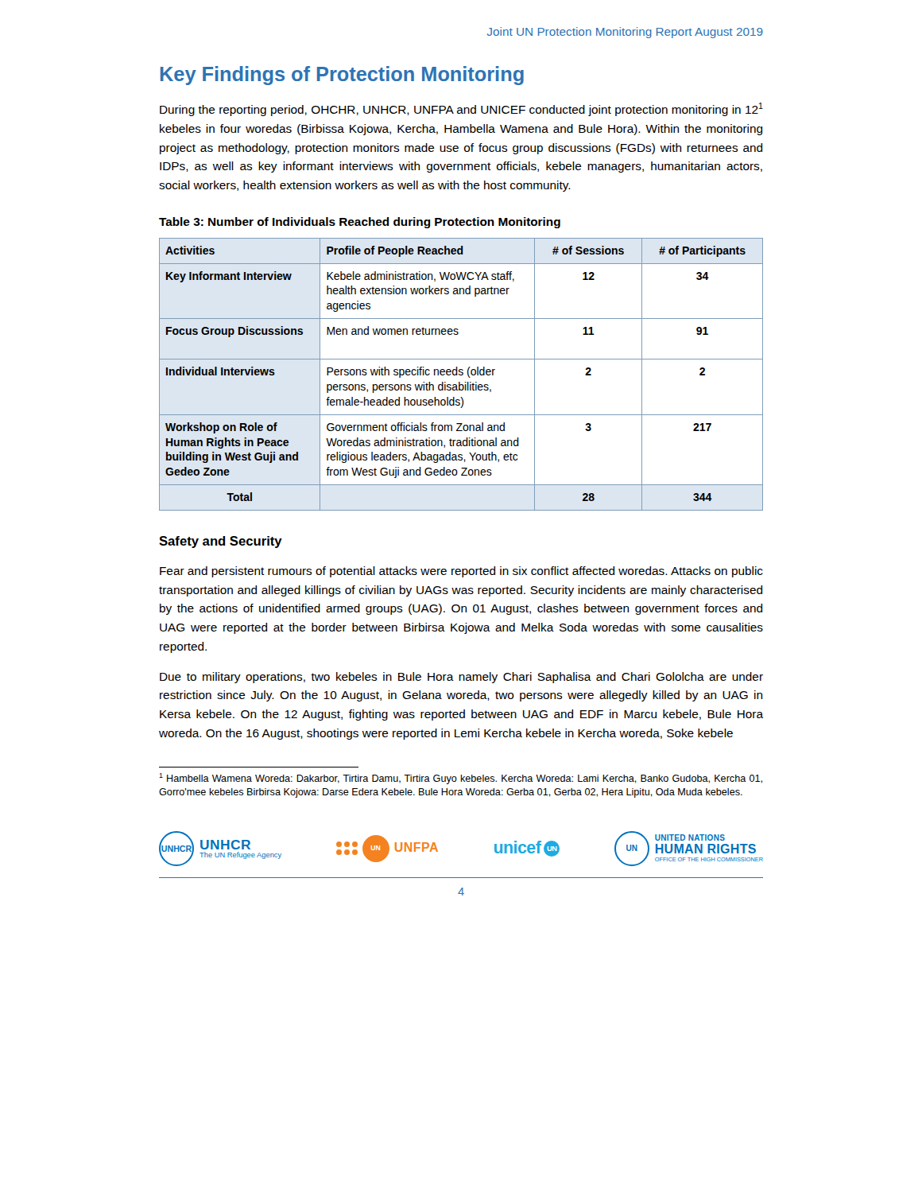Joint UN Protection Monitoring Report August 2019
Key Findings of Protection Monitoring
During the reporting period, OHCHR, UNHCR, UNFPA and UNICEF conducted joint protection monitoring in 121 kebeles in four woredas (Birbissa Kojowa, Kercha, Hambella Wamena and Bule Hora). Within the monitoring project as methodology, protection monitors made use of focus group discussions (FGDs) with returnees and IDPs, as well as key informant interviews with government officials, kebele managers, humanitarian actors, social workers, health extension workers as well as with the host community.
Table 3: Number of Individuals Reached during Protection Monitoring
| Activities | Profile of People Reached | # of Sessions | # of Participants |
| --- | --- | --- | --- |
| Key Informant Interview | Kebele administration, WoWCYA staff, health extension workers and partner agencies | 12 | 34 |
| Focus Group Discussions | Men and women returnees | 11 | 91 |
| Individual Interviews | Persons with specific needs (older persons, persons with disabilities, female-headed households) | 2 | 2 |
| Workshop on Role of Human Rights in Peace building in West Guji and Gedeo Zone | Government officials from Zonal and Woredas administration, traditional and religious leaders, Abagadas, Youth, etc from West Guji and Gedeo Zones | 3 | 217 |
| Total | | 28 | 344 |
Safety and Security
Fear and persistent rumours of potential attacks were reported in six conflict affected woredas. Attacks on public transportation and alleged killings of civilian by UAGs was reported. Security incidents are mainly characterised by the actions of unidentified armed groups (UAG). On 01 August, clashes between government forces and UAG were reported at the border between Birbirsa Kojowa and Melka Soda woredas with some causalities reported.
Due to military operations, two kebeles in Bule Hora namely Chari Saphalisa and Chari Gololcha are under restriction since July. On the 10 August, in Gelana woreda, two persons were allegedly killed by an UAG in Kersa kebele. On the 12 August, fighting was reported between UAG and EDF in Marcu kebele, Bule Hora woreda. On the 16 August, shootings were reported in Lemi Kercha kebele in Kercha woreda, Soke kebele
1 Hambella Wamena Woreda: Dakarbor, Tirtira Damu, Tirtira Guyo kebeles. Kercha Woreda: Lami Kercha, Banko Gudoba, Kercha 01, Gorro'mee kebeles Birbirsa Kojowa: Darse Edera Kebele. Bule Hora Woreda: Gerba 01, Gerba 02, Hera Lipitu, Oda Muda kebeles.
UNHCR
UNHCR
The UN Refugee Agency
UN
UNFPA
unicef
UN
UN
UNITED NATIONS
HUMAN RIGHTS
OFFICE OF THE HIGH COMMISSIONER
4